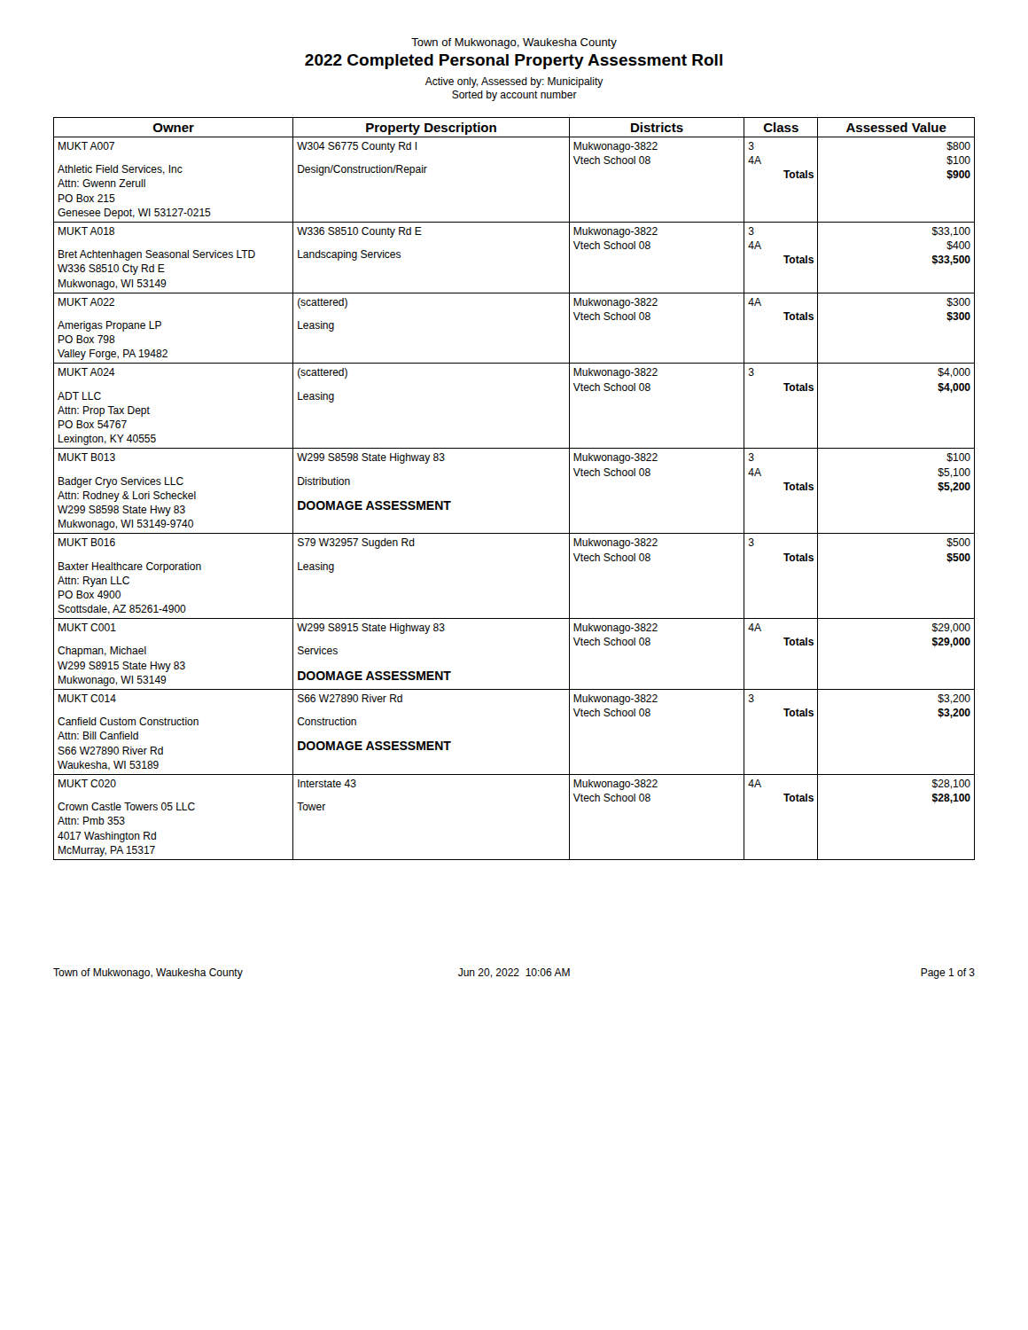Town of Mukwonago, Waukesha County
2022 Completed Personal Property Assessment Roll
Active only, Assessed by: Municipality
Sorted by account number
| Owner | Property Description | Districts | Class | Assessed Value |
| --- | --- | --- | --- | --- |
| MUKT A007 Athletic Field Services, Inc Attn: Gwenn Zerull PO Box 215 Genesee Depot, WI 53127-0215 | W304 S6775 County Rd I Design/Construction/Repair | Mukwonago-3822 Vtech School 08 | 3 4A Totals | $800 $100 $900 |
| MUKT A018 Bret Achtenhagen Seasonal Services LTD W336 S8510 Cty Rd E Mukwonago, WI 53149 | W336 S8510 County Rd E Landscaping Services | Mukwonago-3822 Vtech School 08 | 3 4A Totals | $33,100 $400 $33,500 |
| MUKT A022 Amerigas Propane LP PO Box 798 Valley Forge, PA 19482 | (scattered) Leasing | Mukwonago-3822 Vtech School 08 | 4A Totals | $300 $300 |
| MUKT A024 ADT LLC Attn: Prop Tax Dept PO Box 54767 Lexington, KY 40555 | (scattered) Leasing | Mukwonago-3822 Vtech School 08 | 3 Totals | $4,000 $4,000 |
| MUKT B013 Badger Cryo Services LLC Attn: Rodney & Lori Scheckel W299 S8598 State Hwy 83 Mukwonago, WI 53149-9740 | W299 S8598 State Highway 83 Distribution DOOMAGE ASSESSMENT | Mukwonago-3822 Vtech School 08 | 3 4A Totals | $100 $5,100 $5,200 |
| MUKT B016 Baxter Healthcare Corporation Attn: Ryan LLC PO Box 4900 Scottsdale, AZ 85261-4900 | S79 W32957 Sugden Rd Leasing | Mukwonago-3822 Vtech School 08 | 3 Totals | $500 $500 |
| MUKT C001 Chapman, Michael W299 S8915 State Hwy 83 Mukwonago, WI 53149 | W299 S8915 State Highway 83 Services DOOMAGE ASSESSMENT | Mukwonago-3822 Vtech School 08 | 4A Totals | $29,000 $29,000 |
| MUKT C014 Canfield Custom Construction Attn: Bill Canfield S66 W27890 River Rd Waukesha, WI 53189 | S66 W27890 River Rd Construction DOOMAGE ASSESSMENT | Mukwonago-3822 Vtech School 08 | 3 Totals | $3,200 $3,200 |
| MUKT C020 Crown Castle Towers 05 LLC Attn: Pmb 353 4017 Washington Rd McMurray, PA 15317 | Interstate 43 Tower | Mukwonago-3822 Vtech School 08 | 4A Totals | $28,100 $28,100 |
Town of Mukwonago, Waukesha County
Jun 20, 2022 10:06 AM
Page 1 of 3